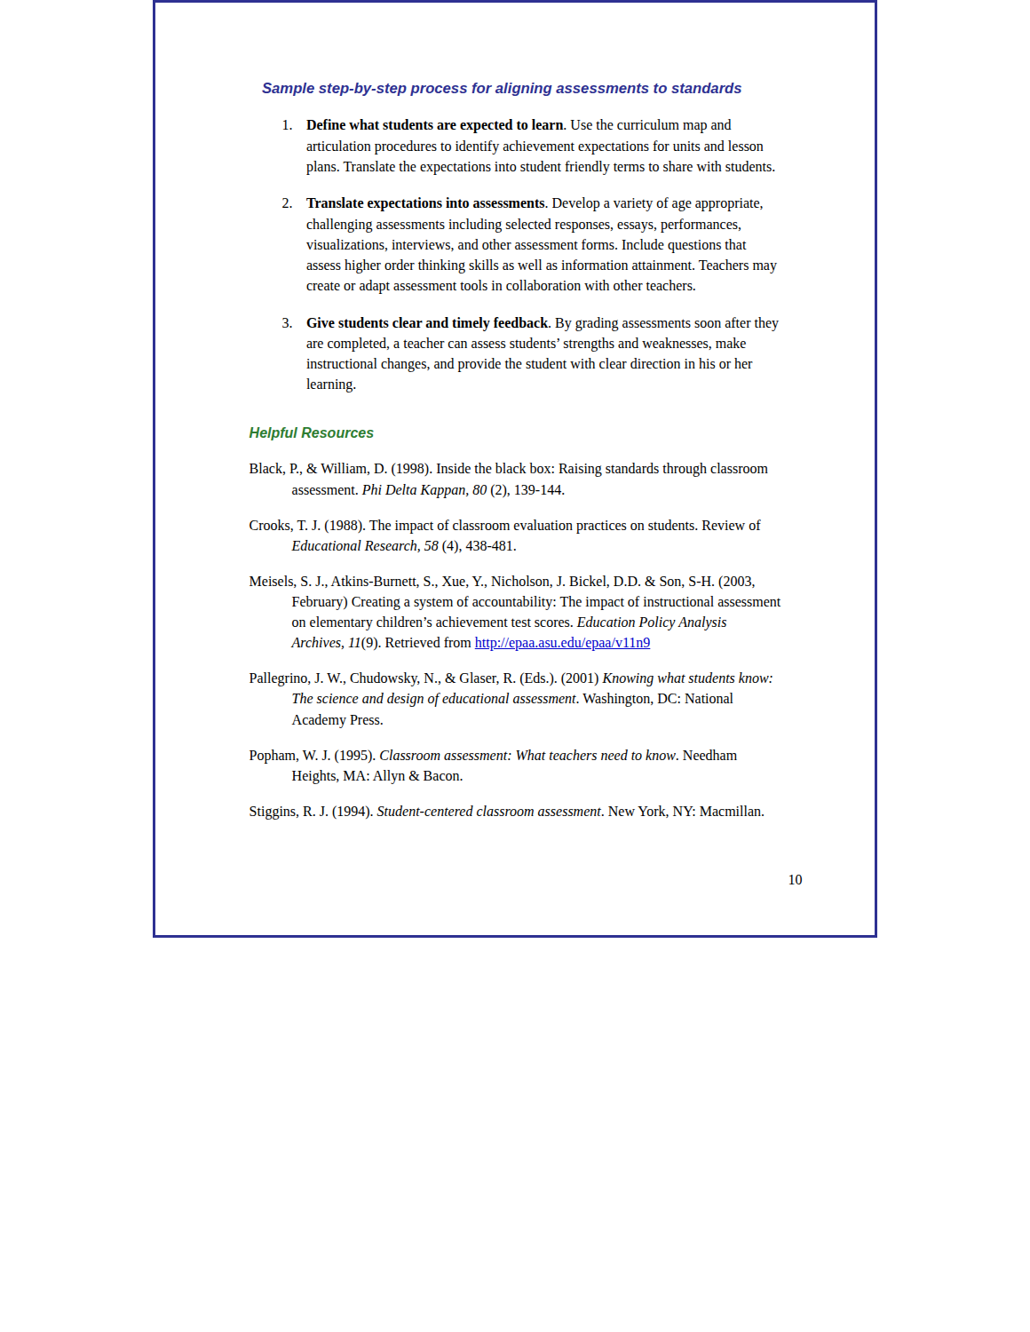Sample step-by-step process for aligning assessments to standards
Define what students are expected to learn. Use the curriculum map and articulation procedures to identify achievement expectations for units and lesson plans. Translate the expectations into student friendly terms to share with students.
Translate expectations into assessments. Develop a variety of age appropriate, challenging assessments including selected responses, essays, performances, visualizations, interviews, and other assessment forms. Include questions that assess higher order thinking skills as well as information attainment. Teachers may create or adapt assessment tools in collaboration with other teachers.
Give students clear and timely feedback. By grading assessments soon after they are completed, a teacher can assess students’ strengths and weaknesses, make instructional changes, and provide the student with clear direction in his or her learning.
Helpful Resources
Black, P., & William, D. (1998). Inside the black box: Raising standards through classroom assessment. Phi Delta Kappan, 80 (2), 139-144.
Crooks, T. J. (1988). The impact of classroom evaluation practices on students. Review of Educational Research, 58 (4), 438-481.
Meisels, S. J., Atkins-Burnett, S., Xue, Y., Nicholson, J. Bickel, D.D. & Son, S-H. (2003, February) Creating a system of accountability: The impact of instructional assessment on elementary children’s achievement test scores. Education Policy Analysis Archives, 11(9). Retrieved from http://epaa.asu.edu/epaa/v11n9
Pallegrino, J. W., Chudowsky, N., & Glaser, R. (Eds.). (2001) Knowing what students know: The science and design of educational assessment. Washington, DC: National Academy Press.
Popham, W. J. (1995). Classroom assessment: What teachers need to know. Needham Heights, MA: Allyn & Bacon.
Stiggins, R. J. (1994). Student-centered classroom assessment. New York, NY: Macmillan.
10